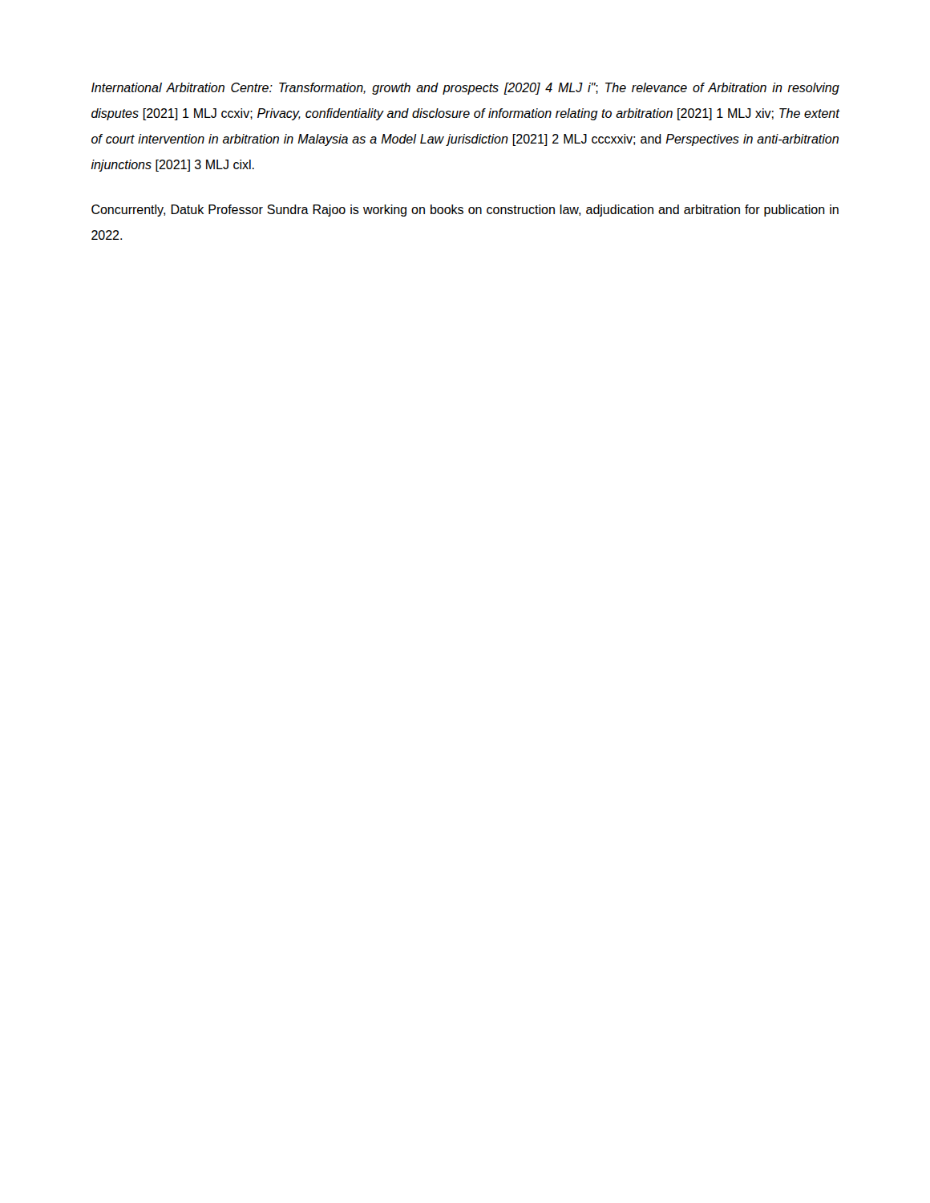International Arbitration Centre: Transformation, growth and prospects [2020] 4 MLJ i"; The relevance of Arbitration in resolving disputes [2021] 1 MLJ ccxiv; Privacy, confidentiality and disclosure of information relating to arbitration [2021] 1 MLJ xiv; The extent of court intervention in arbitration in Malaysia as a Model Law jurisdiction [2021] 2 MLJ cccxxiv; and Perspectives in anti-arbitration injunctions [2021] 3 MLJ cixl.
Concurrently, Datuk Professor Sundra Rajoo is working on books on construction law, adjudication and arbitration for publication in 2022.